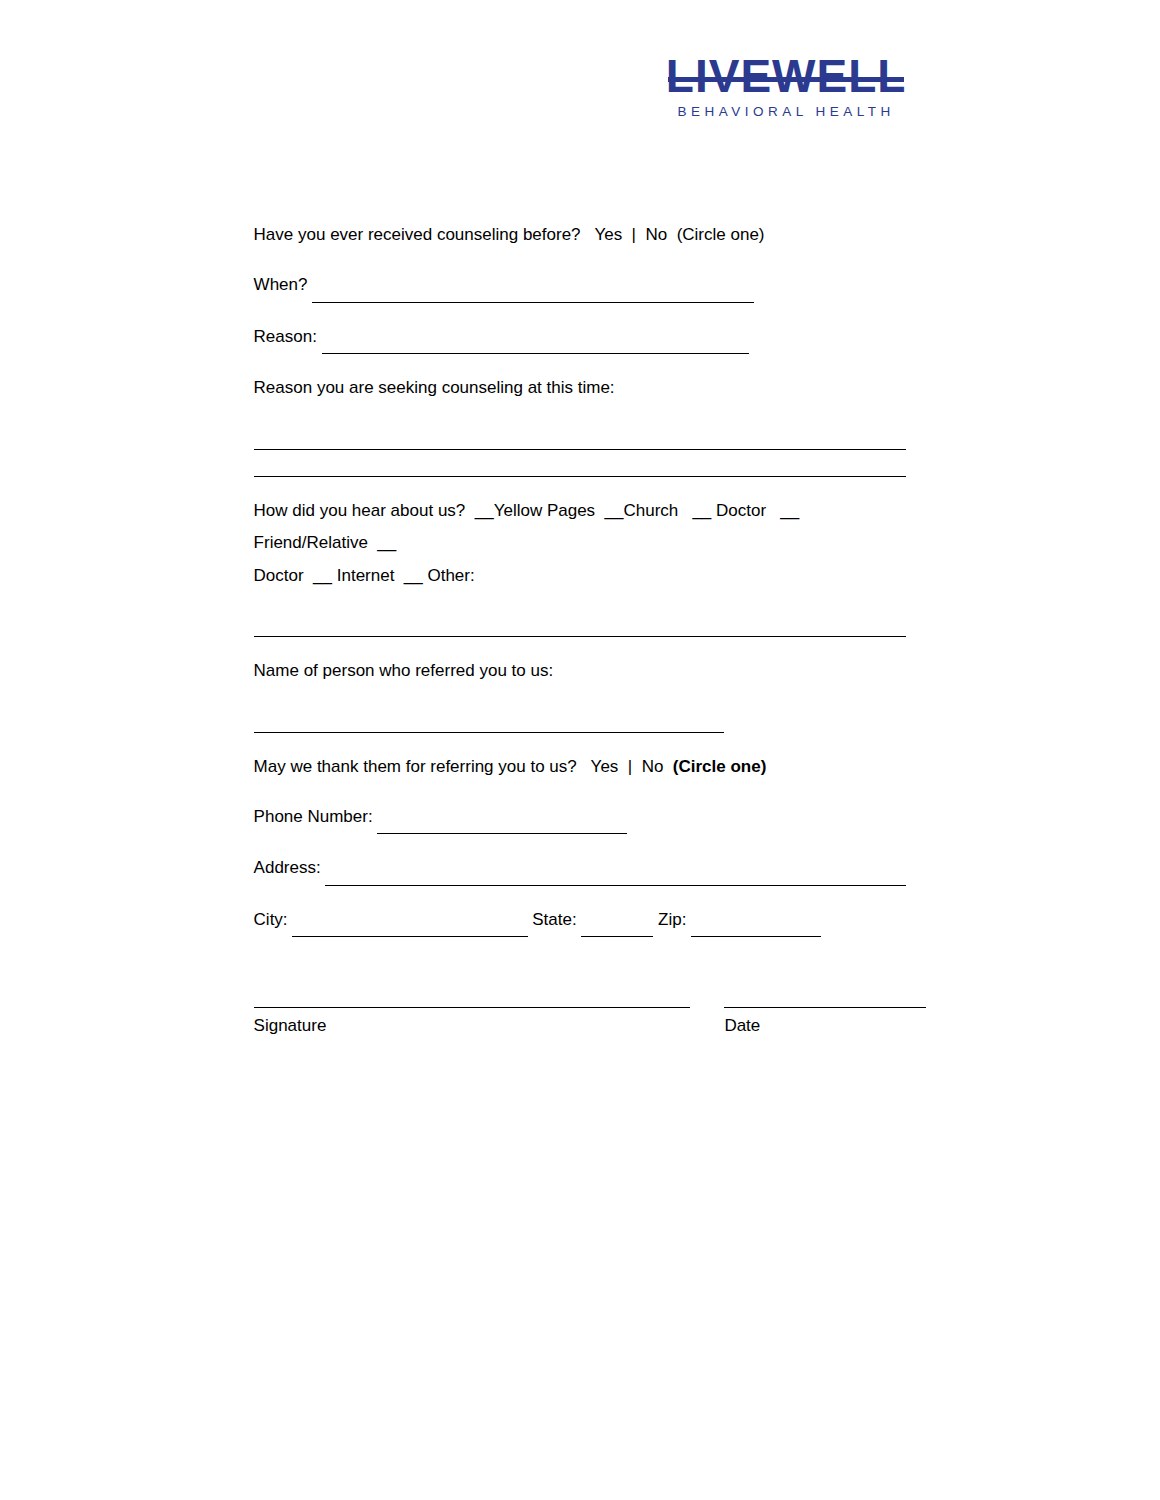LIVEWELL
BEHAVIORAL HEALTH
Have you ever received counseling before? Yes | No (Circle one)
When?
Reason:
Reason you are seeking counseling at this time:
How did you hear about us? __Yellow Pages __Church __ Doctor __ Friend/Relative __
Doctor __ Internet __ Other:
Name of person who referred you to us:
May we thank them for referring you to us? Yes | No (Circle one)
Phone Number:
Address:
City: State: Zip:
Signature
Date